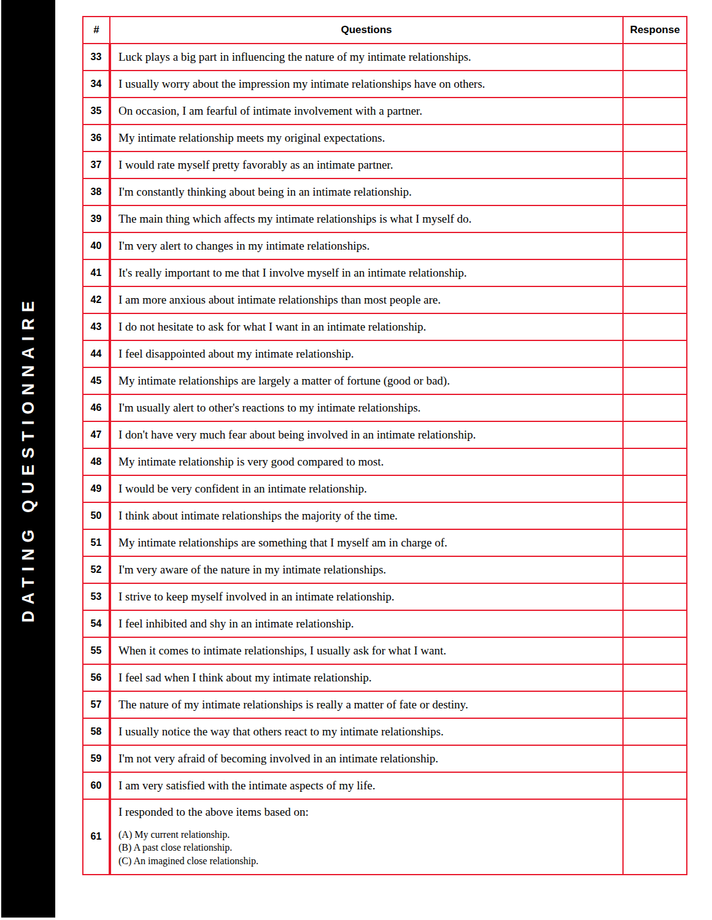DATING QUESTIONNAIRE
| # | Questions | Response |
| --- | --- | --- |
| 33 | Luck plays a big part in influencing the nature of my intimate relationships. | |
| 34 | I usually worry about the impression my intimate relationships have on others. | |
| 35 | On occasion, I am fearful of intimate involvement with a partner. | |
| 36 | My intimate relationship meets my original expectations. | |
| 37 | I would rate myself pretty favorably as an intimate partner. | |
| 38 | I'm constantly thinking about being in an intimate relationship. | |
| 39 | The main thing which affects my intimate relationships is what I myself do. | |
| 40 | I'm very alert to changes in my intimate relationships. | |
| 41 | It's really important to me that I involve myself in an intimate relationship. | |
| 42 | I am more anxious about intimate relationships than most people are. | |
| 43 | I do not hesitate to ask for what I want in an intimate relationship. | |
| 44 | I feel disappointed about my intimate relationship. | |
| 45 | My intimate relationships are largely a matter of fortune (good or bad). | |
| 46 | I'm usually alert to other's reactions to my intimate relationships. | |
| 47 | I don't have very much fear about being involved in an intimate relationship. | |
| 48 | My intimate relationship is very good compared to most. | |
| 49 | I would be very confident in an intimate relationship. | |
| 50 | I think about intimate relationships the majority of the time. | |
| 51 | My intimate relationships are something that I myself am in charge of. | |
| 52 | I'm very aware of the nature in my intimate relationships. | |
| 53 | I strive to keep myself involved in an intimate relationship. | |
| 54 | I feel inhibited and shy in an intimate relationship. | |
| 55 | When it comes to intimate relationships, I usually ask for what I want. | |
| 56 | I feel sad when I think about my intimate relationship. | |
| 57 | The nature of my intimate relationships is really a matter of fate or destiny. | |
| 58 | I usually notice the way that others react to my intimate relationships. | |
| 59 | I'm not very afraid of becoming involved in an intimate relationship. | |
| 60 | I am very satisfied with the intimate aspects of my life. | |
| 61 | I responded to the above items based on: (A) My current relationship. (B) A past close relationship. (C) An imagined close relationship. | |